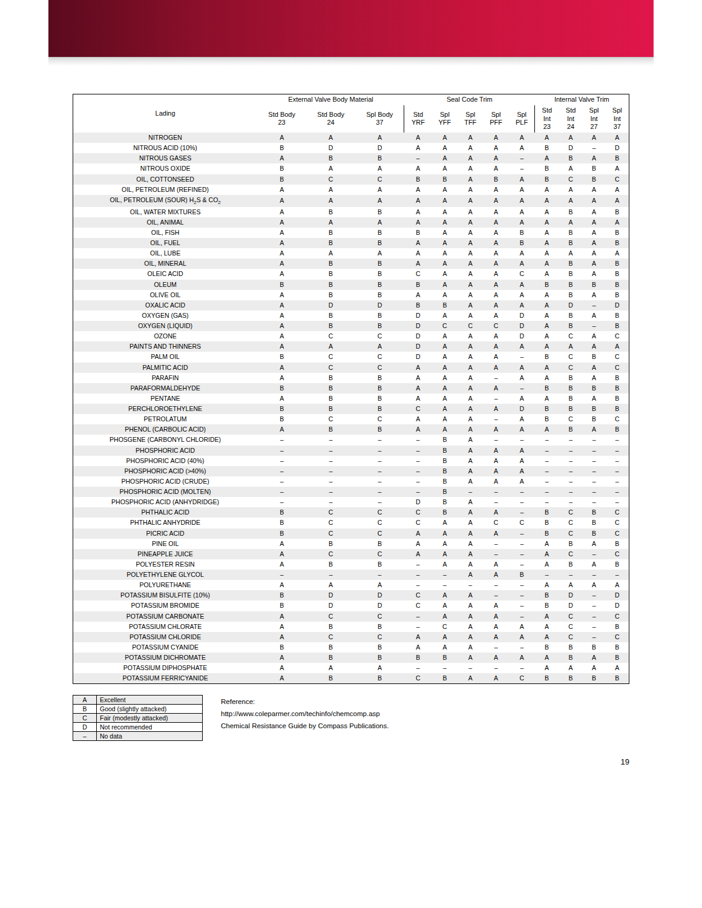| Lading | External Valve Body Material | Seal Code Trim | Internal Valve Trim |
| --- | --- | --- | --- |
| Std Body 23 | Std Body 24 | Spl Body 37 | Std YRF | Spl YFF | Spl TFF | Spl PFF | Spl PLF | Std Int 23 | Std Int 24 | Spl Int 27 | Spl Int 37 |
| NITROGEN | A | A | A | A | A | A | A | A | A | A | A | A |
| NITROUS ACID (10%) | B | D | D | A | A | A | A | A | B | D | – | D |
| NITROUS GASES | A | B | B | – | A | A | A | – | A | B | A | B |
| NITROUS OXIDE | B | A | A | A | A | A | A | – | B | A | B | A |
| OIL, COTTONSEED | B | C | C | B | B | A | B | A | B | C | B | C |
| OIL, PETROLEUM (REFINED) | A | A | A | A | A | A | A | A | A | A | A | A |
| OIL, PETROLEUM (SOUR) H 2 S & CO 2 | A | A | A | A | A | A | A | A | A | A | A | A |
| OIL, WATER MIXTURES | A | B | B | A | A | A | A | A | A | B | A | B |
| OIL, ANIMAL | A | A | A | A | A | A | A | A | A | A | A | A |
| OIL, FISH | A | B | B | B | A | A | A | B | A | B | A | B |
| OIL, FUEL | A | B | B | A | A | A | A | B | A | B | A | B |
| OIL, LUBE | A | A | A | A | A | A | A | A | A | A | A | A |
| OIL, MINERAL | A | B | B | A | A | A | A | A | A | B | A | B |
| OLEIC ACID | A | B | B | C | A | A | A | C | A | B | A | B |
| OLEUM | B | B | B | B | A | A | A | A | B | B | B | B |
| OLIVE OIL | A | B | B | A | A | A | A | A | A | B | A | B |
| OXALIC ACID | A | D | D | B | B | A | A | A | A | D | – | D |
| OXYGEN (GAS) | A | B | B | D | A | A | A | D | A | B | A | B |
| OXYGEN (LIQUID) | A | B | B | D | C | C | C | D | A | B | – | B |
| OZONE | A | C | C | D | A | A | A | D | A | C | A | C |
| PAINTS AND THINNERS | A | A | A | D | A | A | A | A | A | A | A | A |
| PALM OIL | B | C | C | D | A | A | A | – | B | C | B | C |
| PALMITIC ACID | A | C | C | A | A | A | A | A | A | C | A | C |
| PARAFIN | A | B | B | A | A | A | – | A | A | B | A | B |
| PARAFORMALDEHYDE | B | B | B | A | A | A | A | – | B | B | B | B |
| PENTANE | A | B | B | A | A | A | – | A | A | B | A | B |
| PERCHLOROETHYLENE | B | B | B | C | A | A | A | D | B | B | B | B |
| PETROLATUM | B | C | C | A | A | A | – | A | B | C | B | C |
| PHENOL (CARBOLIC ACID) | A | B | B | A | A | A | A | A | A | B | A | B |
| PHOSGENE (CARBONYL CHLORIDE) | – | – | – | – | B | A | – | – | – | – | – | – |
| PHOSPHORIC ACID | – | – | – | – | B | A | A | A | – | – | – | – |
| PHOSPHORIC ACID (40%) | – | – | – | – | B | A | A | A | – | – | – | – |
| PHOSPHORIC ACID (>40%) | – | – | – | – | B | A | A | A | – | – | – | – |
| PHOSPHORIC ACID (CRUDE) | – | – | – | – | B | A | A | A | – | – | – | – |
| PHOSPHORIC ACID (MOLTEN) | – | – | – | – | B | – | – | – | – | – | – | – |
| PHOSPHORIC ACID (ANHYDRIDGE) | – | – | – | D | B | A | – | – | – | – | – | – |
| PHTHALIC ACID | B | C | C | C | B | A | A | – | B | C | B | C |
| PHTHALIC ANHYDRIDE | B | C | C | C | A | A | C | C | B | C | B | C |
| PICRIC ACID | B | C | C | A | A | A | A | – | B | C | B | C |
| PINE OIL | A | B | B | A | A | A | – | – | A | B | A | B |
| PINEAPPLE JUICE | A | C | C | A | A | A | – | – | A | C | – | C |
| POLYESTER RESIN | A | B | B | – | A | A | A | – | A | B | A | B |
| POLYETHYLENE GLYCOL | – | – | – | – | – | A | A | B | – | – | – | – |
| POLYURETHANE | A | A | A | – | – | – | – | – | A | A | A | A |
| POTASSIUM BISULFITE (10%) | B | D | D | C | A | A | – | – | B | D | – | D |
| POTASSIUM BROMIDE | B | D | D | C | A | A | A | – | B | D | – | D |
| POTASSIUM CARBONATE | A | C | C | – | A | A | A | – | A | C | – | C |
| POTASSIUM CHLORATE | A | B | B | – | C | A | A | A | A | C | – | B |
| POTASSIUM CHLORIDE | A | C | C | A | A | A | A | A | A | C | – | C |
| POTASSIUM CYANIDE | B | B | B | A | A | A | – | – | B | B | B | B |
| POTASSIUM DICHROMATE | A | B | B | B | B | A | A | A | A | B | A | B |
| POTASSIUM DIPHOSPHATE | A | A | A | – | – | – | – | – | A | A | A | A |
| POTASSIUM FERRICYANIDE | A | B | B | C | B | A | A | C | B | B | B | B |
| A | Excellent |
| B | Good (slightly attacked) |
| C | Fair (modestly attacked) |
| D | Not recommended |
| – | No data |
Reference:
http://www.coleparmer.com/techinfo/chemcomp.asp
Chemical Resistance Guide by Compass Publications.
19